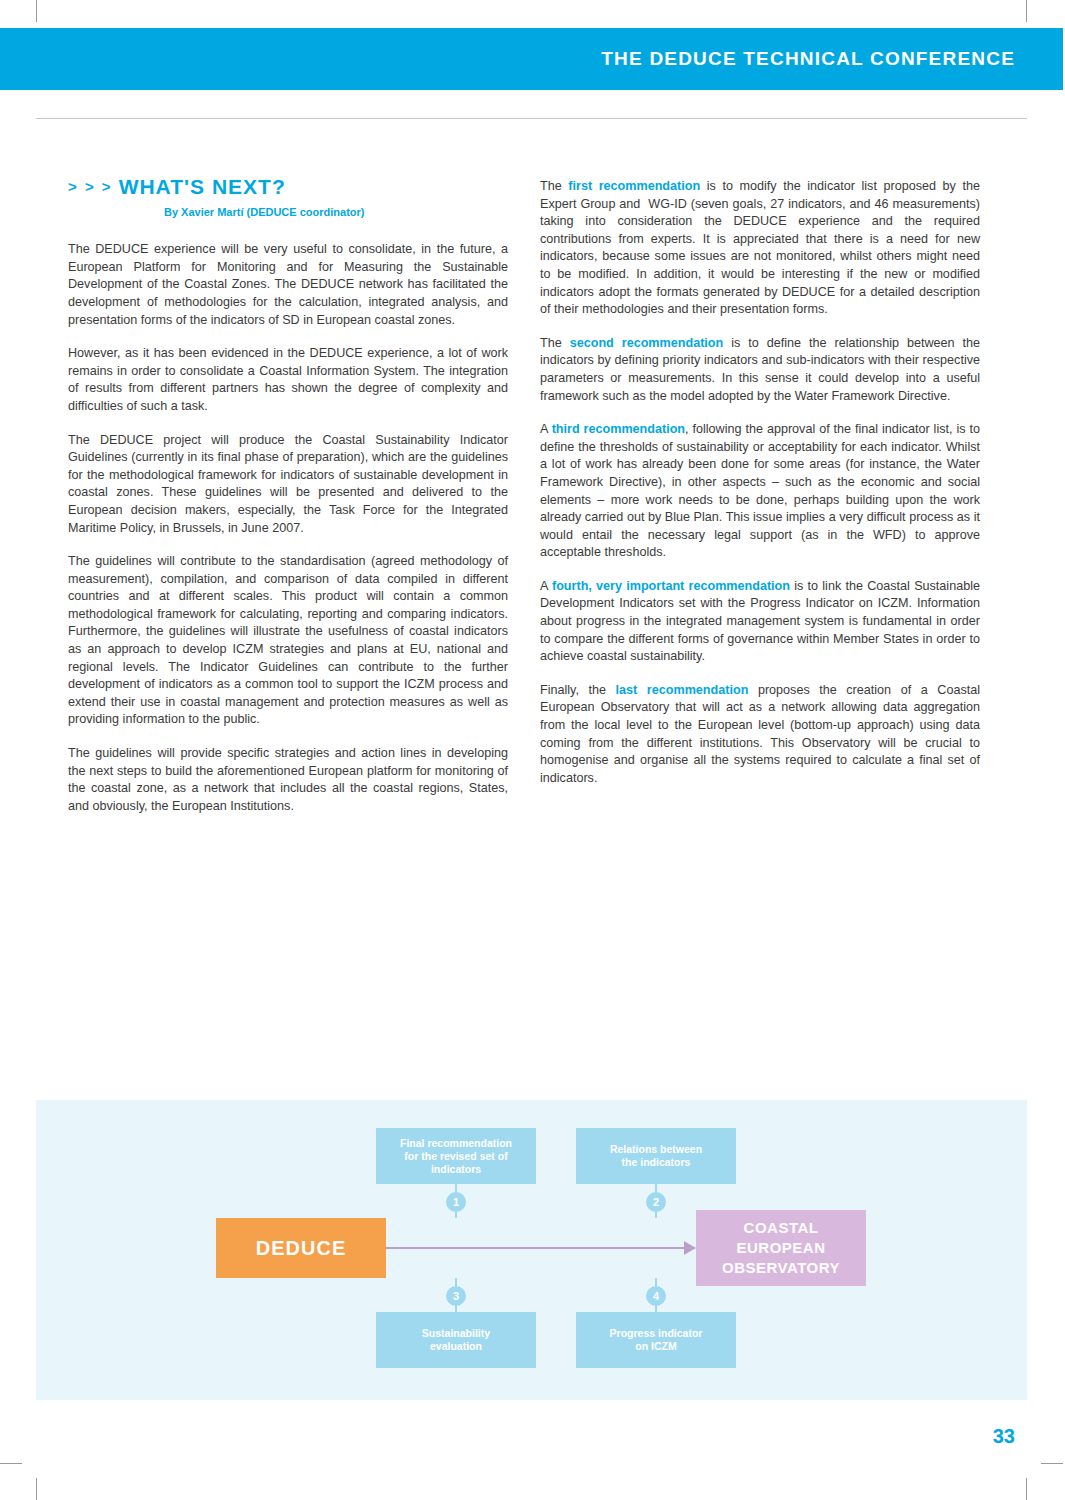The DEDUCE Technical Conference
> > >
What's next?
By Xavier Martí (DEDUCE coordinator)
The DEDUCE experience will be very useful to consolidate, in the future, a European Platform for Monitoring and for Measuring the Sustainable Development of the Coastal Zones. The DEDUCE network has facilitated the development of methodologies for the calculation, integrated analysis, and presentation forms of the indicators of SD in European coastal zones.
However, as it has been evidenced in the DEDUCE experience, a lot of work remains in order to consolidate a Coastal Information System. The integration of results from different partners has shown the degree of complexity and difficulties of such a task.
The DEDUCE project will produce the Coastal Sustainability Indicator Guidelines (currently in its final phase of preparation), which are the guidelines for the methodological framework for indicators of sustainable development in coastal zones. These guidelines will be presented and delivered to the European decision makers, especially, the Task Force for the Integrated Maritime Policy, in Brussels, in June 2007.
The guidelines will contribute to the standardisation (agreed methodology of measurement), compilation, and comparison of data compiled in different countries and at different scales. This product will contain a common methodological framework for calculating, reporting and comparing indicators. Furthermore, the guidelines will illustrate the usefulness of coastal indicators as an approach to develop ICZM strategies and plans at EU, national and regional levels. The Indicator Guidelines can contribute to the further development of indicators as a common tool to support the ICZM process and extend their use in coastal management and protection measures as well as providing information to the public.
The guidelines will provide specific strategies and action lines in developing the next steps to build the aforementioned European platform for monitoring of the coastal zone, as a network that includes all the coastal regions, States, and obviously, the European Institutions.
The first recommendation is to modify the indicator list proposed by the Expert Group and WG-ID (seven goals, 27 indicators, and 46 measurements) taking into consideration the DEDUCE experience and the required contributions from experts. It is appreciated that there is a need for new indicators, because some issues are not monitored, whilst others might need to be modified. In addition, it would be interesting if the new or modified indicators adopt the formats generated by DEDUCE for a detailed description of their methodologies and their presentation forms.
The second recommendation is to define the relationship between the indicators by defining priority indicators and sub-indicators with their respective parameters or measurements. In this sense it could develop into a useful framework such as the model adopted by the Water Framework Directive.
A third recommendation, following the approval of the final indicator list, is to define the thresholds of sustainability or acceptability for each indicator. Whilst a lot of work has already been done for some areas (for instance, the Water Framework Directive), in other aspects – such as the economic and social elements – more work needs to be done, perhaps building upon the work already carried out by Blue Plan. This issue implies a very difficult process as it would entail the necessary legal support (as in the WFD) to approve acceptable thresholds.
A fourth, very important recommendation is to link the Coastal Sustainable Development Indicators set with the Progress Indicator on ICZM. Information about progress in the integrated management system is fundamental in order to compare the different forms of governance within Member States in order to achieve coastal sustainability.
Finally, the last recommendation proposes the creation of a Coastal European Observatory that will act as a network allowing data aggregation from the local level to the European level (bottom-up approach) using data coming from the different institutions. This Observatory will be crucial to homogenise and organise all the systems required to calculate a final set of indicators.
Final recommendation
for the revised set of
indicators
Relations between
the indicators
Sustainability
evaluation
Progress indicator
on ICZM
DEDUCE
COASTAL
EUROPEAN
OBSERVATORY
1
2
3
4
33